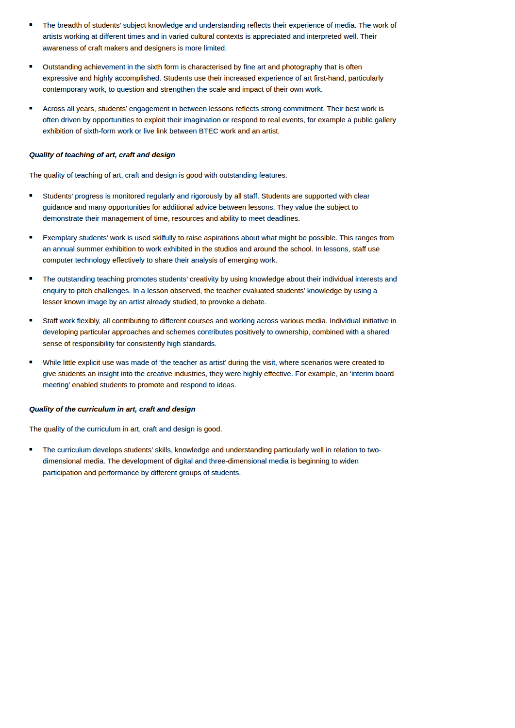The breadth of students’ subject knowledge and understanding reflects their experience of media. The work of artists working at different times and in varied cultural contexts is appreciated and interpreted well. Their awareness of craft makers and designers is more limited.
Outstanding achievement in the sixth form is characterised by fine art and photography that is often expressive and highly accomplished. Students use their increased experience of art first-hand, particularly contemporary work, to question and strengthen the scale and impact of their own work.
Across all years, students’ engagement in between lessons reflects strong commitment. Their best work is often driven by opportunities to exploit their imagination or respond to real events, for example a public gallery exhibition of sixth-form work or live link between BTEC work and an artist.
Quality of teaching of art, craft and design
The quality of teaching of art, craft and design is good with outstanding features.
Students’ progress is monitored regularly and rigorously by all staff. Students are supported with clear guidance and many opportunities for additional advice between lessons. They value the subject to demonstrate their management of time, resources and ability to meet deadlines.
Exemplary students’ work is used skilfully to raise aspirations about what might be possible. This ranges from an annual summer exhibition to work exhibited in the studios and around the school. In lessons, staff use computer technology effectively to share their analysis of emerging work.
The outstanding teaching promotes students’ creativity by using knowledge about their individual interests and enquiry to pitch challenges. In a lesson observed, the teacher evaluated students’ knowledge by using a lesser known image by an artist already studied, to provoke a debate.
Staff work flexibly, all contributing to different courses and working across various media. Individual initiative in developing particular approaches and schemes contributes positively to ownership, combined with a shared sense of responsibility for consistently high standards.
While little explicit use was made of ‘the teacher as artist’ during the visit, where scenarios were created to give students an insight into the creative industries, they were highly effective. For example, an ‘interim board meeting’ enabled students to promote and respond to ideas.
Quality of the curriculum in art, craft and design
The quality of the curriculum in art, craft and design is good.
The curriculum develops students’ skills, knowledge and understanding particularly well in relation to two-dimensional media. The development of digital and three-dimensional media is beginning to widen participation and performance by different groups of students.